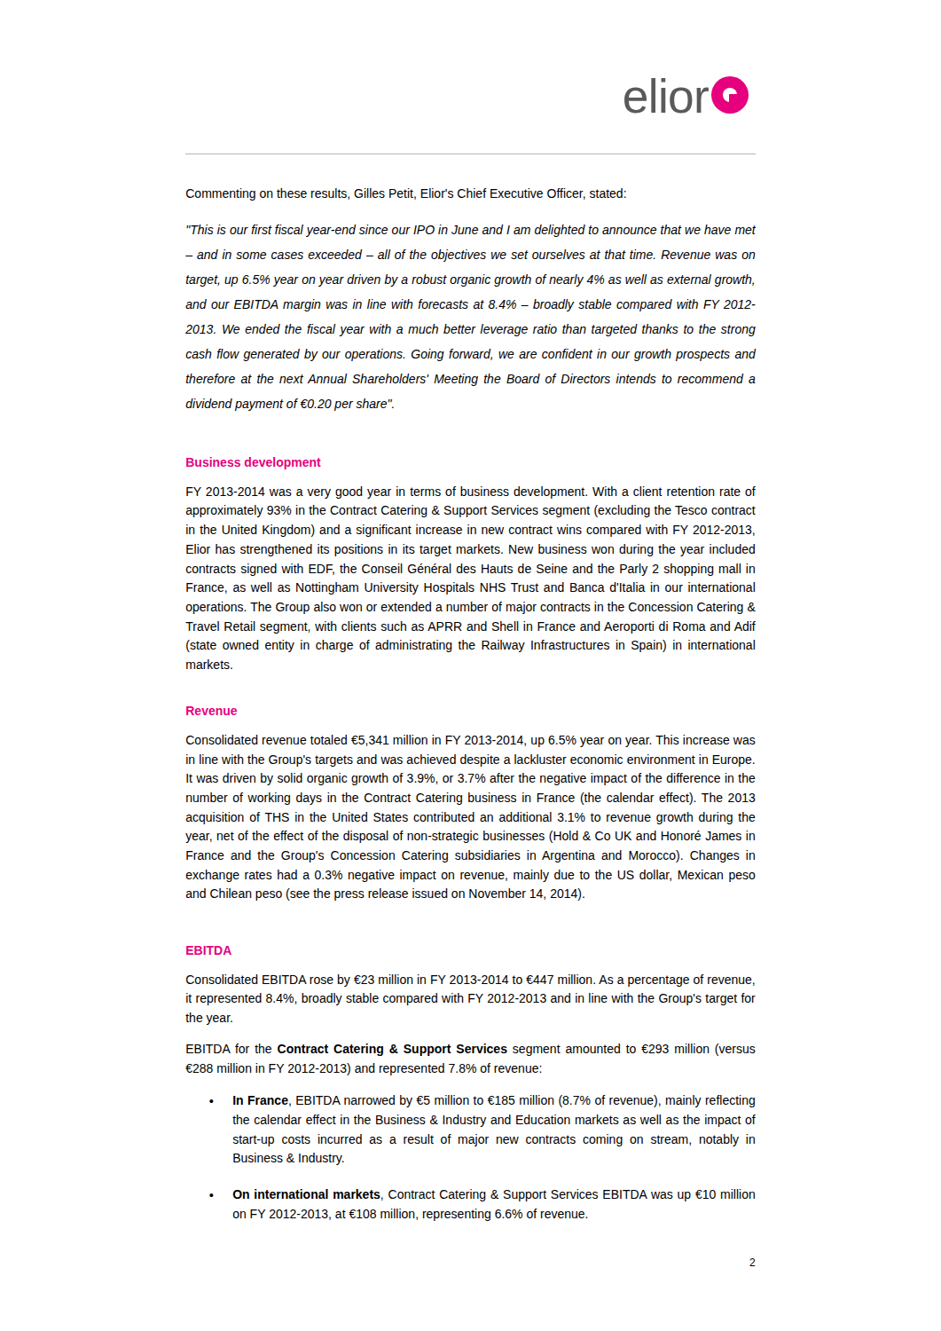elior
Commenting on these results, Gilles Petit, Elior's Chief Executive Officer, stated:
"This is our first fiscal year-end since our IPO in June and I am delighted to announce that we have met – and in some cases exceeded – all of the objectives we set ourselves at that time. Revenue was on target, up 6.5% year on year driven by a robust organic growth of nearly 4% as well as external growth, and our EBITDA margin was in line with forecasts at 8.4% – broadly stable compared with FY 2012-2013. We ended the fiscal year with a much better leverage ratio than targeted thanks to the strong cash flow generated by our operations. Going forward, we are confident in our growth prospects and therefore at the next Annual Shareholders' Meeting the Board of Directors intends to recommend a dividend payment of €0.20 per share".
Business development
FY 2013-2014 was a very good year in terms of business development. With a client retention rate of approximately 93% in the Contract Catering & Support Services segment (excluding the Tesco contract in the United Kingdom) and a significant increase in new contract wins compared with FY 2012-2013, Elior has strengthened its positions in its target markets. New business won during the year included contracts signed with EDF, the Conseil Général des Hauts de Seine and the Parly 2 shopping mall in France, as well as Nottingham University Hospitals NHS Trust and Banca d'Italia in our international operations. The Group also won or extended a number of major contracts in the Concession Catering & Travel Retail segment, with clients such as APRR and Shell in France and Aeroporti di Roma and Adif (state owned entity in charge of administrating the Railway Infrastructures in Spain) in international markets.
Revenue
Consolidated revenue totaled €5,341 million in FY 2013-2014, up 6.5% year on year. This increase was in line with the Group's targets and was achieved despite a lackluster economic environment in Europe. It was driven by solid organic growth of 3.9%, or 3.7% after the negative impact of the difference in the number of working days in the Contract Catering business in France (the calendar effect). The 2013 acquisition of THS in the United States contributed an additional 3.1% to revenue growth during the year, net of the effect of the disposal of non-strategic businesses (Hold & Co UK and Honoré James in France and the Group's Concession Catering subsidiaries in Argentina and Morocco). Changes in exchange rates had a 0.3% negative impact on revenue, mainly due to the US dollar, Mexican peso and Chilean peso (see the press release issued on November 14, 2014).
EBITDA
Consolidated EBITDA rose by €23 million in FY 2013-2014 to €447 million. As a percentage of revenue, it represented 8.4%, broadly stable compared with FY 2012-2013 and in line with the Group's target for the year.
EBITDA for the Contract Catering & Support Services segment amounted to €293 million (versus €288 million in FY 2012-2013) and represented 7.8% of revenue:
In France, EBITDA narrowed by €5 million to €185 million (8.7% of revenue), mainly reflecting the calendar effect in the Business & Industry and Education markets as well as the impact of start-up costs incurred as a result of major new contracts coming on stream, notably in Business & Industry.
On international markets, Contract Catering & Support Services EBITDA was up €10 million on FY 2012-2013, at €108 million, representing 6.6% of revenue.
2